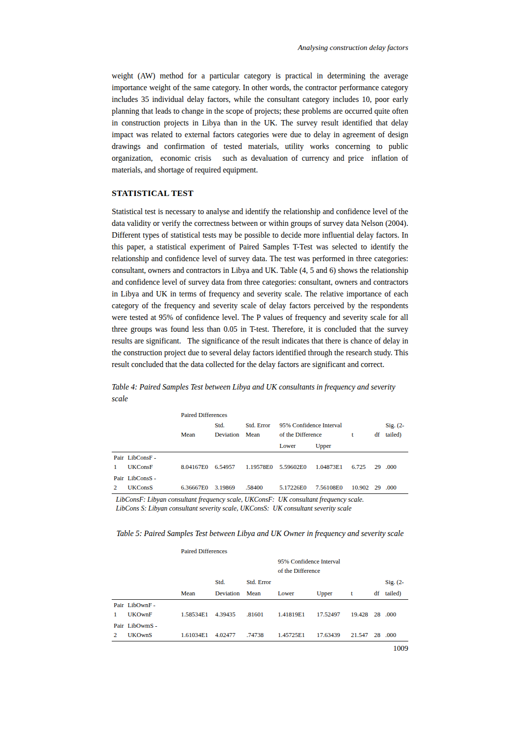Analysing construction delay factors
weight (AW) method for a particular category is practical in determining the average importance weight of the same category. In other words, the contractor performance category includes 35 individual delay factors, while the consultant category includes 10, poor early planning that leads to change in the scope of projects; these problems are occurred quite often in construction projects in Libya than in the UK. The survey result identified that delay impact was related to external factors categories were due to delay in agreement of design drawings and confirmation of tested materials, utility works concerning to public organization, economic crisis such as devaluation of currency and price inflation of materials, and shortage of required equipment.
Statistical Test
Statistical test is necessary to analyse and identify the relationship and confidence level of the data validity or verify the correctness between or within groups of survey data Nelson (2004). Different types of statistical tests may be possible to decide more influential delay factors. In this paper, a statistical experiment of Paired Samples T-Test was selected to identify the relationship and confidence level of survey data. The test was performed in three categories: consultant, owners and contractors in Libya and UK. Table (4, 5 and 6) shows the relationship and confidence level of survey data from three categories: consultant, owners and contractors in Libya and UK in terms of frequency and severity scale. The relative importance of each category of the frequency and severity scale of delay factors perceived by the respondents were tested at 95% of confidence level. The P values of frequency and severity scale for all three groups was found less than 0.05 in T-test. Therefore, it is concluded that the survey results are significant. The significance of the result indicates that there is chance of delay in the construction project due to several delay factors identified through the research study. This result concluded that the data collected for the delay factors are significant and correct.
Table 4: Paired Samples Test between Libya and UK consultants in frequency and severity scale
| | | Paired Differences | | | |
| | | Mean | Std. Deviation | Std. Error Mean | 95% Confidence Interval of the Difference | t | df | Sig. (2- tailed) |
| | | | | | Lower | Upper | | | |
| Pair 1 | LibConsF - UKConsF | 8.04167E0 | 6.54957 | 1.19578E0 | 5.59602E0 | 1.04873E1 | 6.725 | 29 | .000 |
| Pair 2 | LibConsS - UKConsS | 6.36667E0 | 3.19869 | .58400 | 5.17226E0 | 7.56108E0 | 10.902 | 29 | .000 |
LibConsF: Libyan consultant frequency scale, UKConsF: UK consultant frequency scale.
LibCons S: Libyan consultant severity scale, UKConsS: UK consultant severity scale
Table 5: Paired Samples Test between Libya and UK Owner in frequency and severity scale
| | | Paired Differences | | | |
| | | | | | 95% Confidence Interval of the Difference | | | |
| | | | Std. | Std. Error | | | | | Sig. (2- |
| | | Mean | Deviation | Mean | Lower | Upper | t | df | tailed) |
| Pair 1 | LibOwnF - UKOwnF | 1.58534E1 | 4.39435 | .81601 | 1.41819E1 | 17.52497 | 19.428 | 28 | .000 |
| Pair 2 | LibOwmS - UKOwnS | 1.61034E1 | 4.02477 | .74738 | 1.45725E1 | 17.63439 | 21.547 | 28 | .000 |
1009